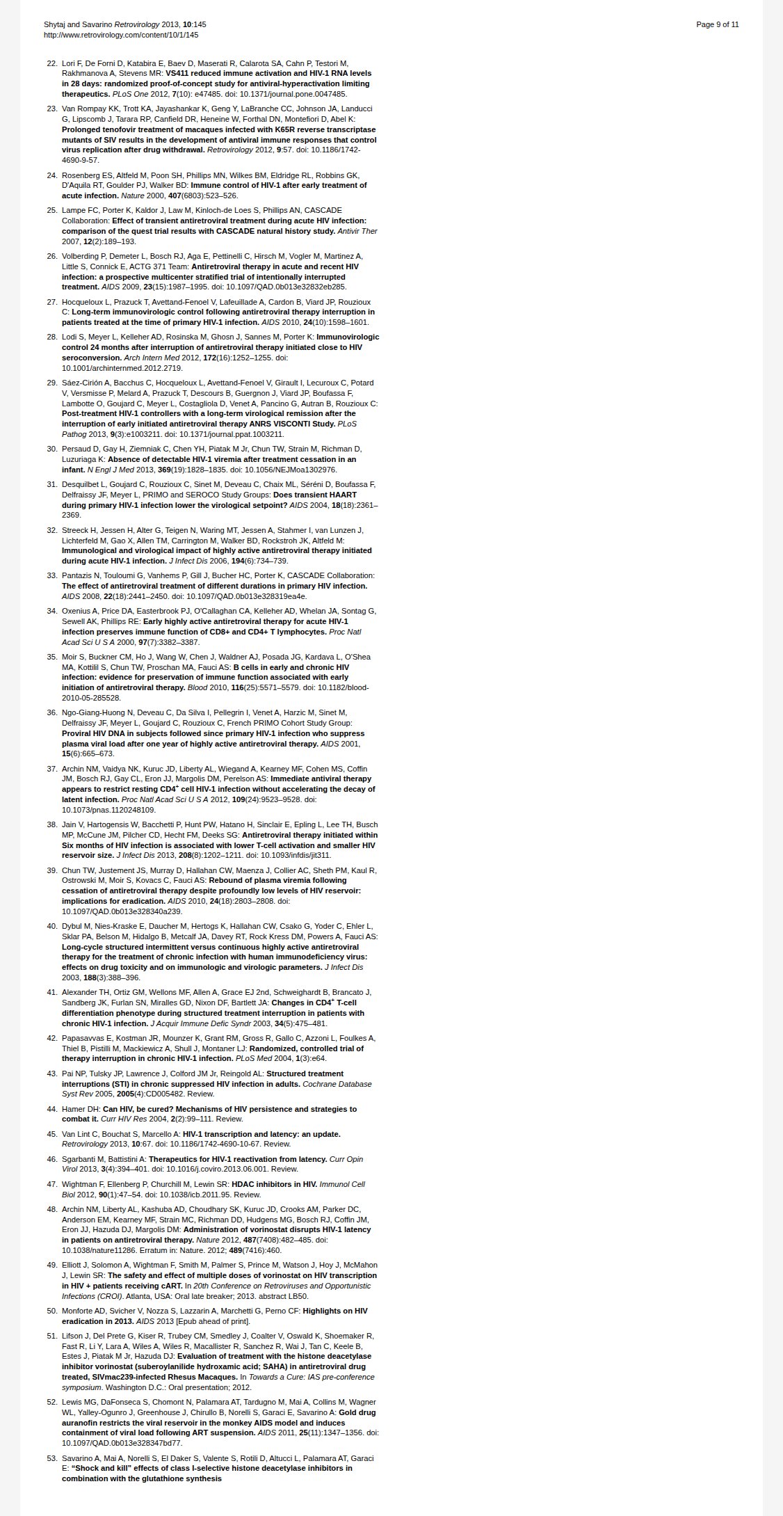Shytaj and Savarino Retrovirology 2013, 10:145
http://www.retrovirology.com/content/10/1/145
Page 9 of 11
22. Lori F, De Forni D, Katabira E, Baev D, Maserati R, Calarota SA, Cahn P, Testori M, Rakhmanova A, Stevens MR: VS411 reduced immune activation and HIV-1 RNA levels in 28 days: randomized proof-of-concept study for antiviral-hyperactivation limiting therapeutics. PLoS One 2012, 7(10): e47485. doi: 10.1371/journal.pone.0047485.
23. Van Rompay KK, Trott KA, Jayashankar K, Geng Y, LaBranche CC, Johnson JA, Landucci G, Lipscomb J, Tarara RP, Canfield DR, Heneine W, Forthal DN, Montefiori D, Abel K: Prolonged tenofovir treatment of macaques infected with K65R reverse transcriptase mutants of SIV results in the development of antiviral immune responses that control virus replication after drug withdrawal. Retrovirology 2012, 9:57. doi: 10.1186/1742-4690-9-57.
24. Rosenberg ES, Altfeld M, Poon SH, Phillips MN, Wilkes BM, Eldridge RL, Robbins GK, D'Aquila RT, Goulder PJ, Walker BD: Immune control of HIV-1 after early treatment of acute infection. Nature 2000, 407(6803):523–526.
25. Lampe FC, Porter K, Kaldor J, Law M, Kinloch-de Loes S, Phillips AN, CASCADE Collaboration: Effect of transient antiretroviral treatment during acute HIV infection: comparison of the quest trial results with CASCADE natural history study. Antivir Ther 2007, 12(2):189–193.
26. Volberding P, Demeter L, Bosch RJ, Aga E, Pettinelli C, Hirsch M, Vogler M, Martinez A, Little S, Connick E, ACTG 371 Team: Antiretroviral therapy in acute and recent HIV infection: a prospective multicenter stratified trial of intentionally interrupted treatment. AIDS 2009, 23(15):1987–1995. doi: 10.1097/QAD.0b013e32832eb285.
27. Hocqueloux L, Prazuck T, Avettand-Fenoel V, Lafeuillade A, Cardon B, Viard JP, Rouzioux C: Long-term immunovirologic control following antiretroviral therapy interruption in patients treated at the time of primary HIV-1 infection. AIDS 2010, 24(10):1598–1601.
28. Lodi S, Meyer L, Kelleher AD, Rosinska M, Ghosn J, Sannes M, Porter K: Immunovirologic control 24 months after interruption of antiretroviral therapy initiated close to HIV seroconversion. Arch Intern Med 2012, 172(16):1252–1255. doi: 10.1001/archinternmed.2012.2719.
29. Sáez-Cirión A, Bacchus C, Hocqueloux L, Avettand-Fenoel V, Girault I, Lecuroux C, Potard V, Versmisse P, Melard A, Prazuck T, Descours B, Guergnon J, Viard JP, Boufassa F, Lambotte O, Goujard C, Meyer L, Costagliola D, Venet A, Pancino G, Autran B, Rouzioux C: Post-treatment HIV-1 controllers with a long-term virological remission after the interruption of early initiated antiretroviral therapy ANRS VISCONTI Study. PLoS Pathog 2013, 9(3):e1003211. doi: 10.1371/journal.ppat.1003211.
30. Persaud D, Gay H, Ziemniak C, Chen YH, Piatak M Jr, Chun TW, Strain M, Richman D, Luzuriaga K: Absence of detectable HIV-1 viremia after treatment cessation in an infant. N Engl J Med 2013, 369(19):1828–1835. doi: 10.1056/NEJMoa1302976.
31. Desquilbet L, Goujard C, Rouzioux C, Sinet M, Deveau C, Chaix ML, Séréni D, Boufassa F, Delfraissy JF, Meyer L, PRIMO and SEROCO Study Groups: Does transient HAART during primary HIV-1 infection lower the virological setpoint? AIDS 2004, 18(18):2361–2369.
32. Streeck H, Jessen H, Alter G, Teigen N, Waring MT, Jessen A, Stahmer I, van Lunzen J, Lichterfeld M, Gao X, Allen TM, Carrington M, Walker BD, Rockstroh JK, Altfeld M: Immunological and virological impact of highly active antiretroviral therapy initiated during acute HIV-1 infection. J Infect Dis 2006, 194(6):734–739.
33. Pantazis N, Touloumi G, Vanhems P, Gill J, Bucher HC, Porter K, CASCADE Collaboration: The effect of antiretroviral treatment of different durations in primary HIV infection. AIDS 2008, 22(18):2441–2450. doi: 10.1097/QAD.0b013e328319ea4e.
34. Oxenius A, Price DA, Easterbrook PJ, O'Callaghan CA, Kelleher AD, Whelan JA, Sontag G, Sewell AK, Phillips RE: Early highly active antiretroviral therapy for acute HIV-1 infection preserves immune function of CD8+ and CD4+ T lymphocytes. Proc Natl Acad Sci U S A 2000, 97(7):3382–3387.
35. Moir S, Buckner CM, Ho J, Wang W, Chen J, Waldner AJ, Posada JG, Kardava L, O'Shea MA, Kottilil S, Chun TW, Proschan MA, Fauci AS: B cells in early and chronic HIV infection: evidence for preservation of immune function associated with early initiation of antiretroviral therapy. Blood 2010, 116(25):5571–5579. doi: 10.1182/blood-2010-05-285528.
36. Ngo-Giang-Huong N, Deveau C, Da Silva I, Pellegrin I, Venet A, Harzic M, Sinet M, Delfraissy JF, Meyer L, Goujard C, Rouzioux C, French PRIMO Cohort Study Group: Proviral HIV DNA in subjects followed since primary HIV-1 infection who suppress plasma viral load after one year of highly active antiretroviral therapy. AIDS 2001, 15(6):665–673.
37. Archin NM, Vaidya NK, Kuruc JD, Liberty AL, Wiegand A, Kearney MF, Cohen MS, Coffin JM, Bosch RJ, Gay CL, Eron JJ, Margolis DM, Perelson AS: Immediate antiviral therapy appears to restrict resting CD4+ cell HIV-1 infection without accelerating the decay of latent infection. Proc Natl Acad Sci U S A 2012, 109(24):9523–9528. doi: 10.1073/pnas.1120248109.
38. Jain V, Hartogensis W, Bacchetti P, Hunt PW, Hatano H, Sinclair E, Epling L, Lee TH, Busch MP, McCune JM, Pilcher CD, Hecht FM, Deeks SG: Antiretroviral therapy initiated within Six months of HIV infection is associated with lower T-cell activation and smaller HIV reservoir size. J Infect Dis 2013, 208(8):1202–1211. doi: 10.1093/infdis/jit311.
39. Chun TW, Justement JS, Murray D, Hallahan CW, Maenza J, Collier AC, Sheth PM, Kaul R, Ostrowski M, Moir S, Kovacs C, Fauci AS: Rebound of plasma viremia following cessation of antiretroviral therapy despite profoundly low levels of HIV reservoir: implications for eradication. AIDS 2010, 24(18):2803–2808. doi: 10.1097/QAD.0b013e328340a239.
40. Dybul M, Nies-Kraske E, Daucher M, Hertogs K, Hallahan CW, Csako G, Yoder C, Ehler L, Sklar PA, Belson M, Hidalgo B, Metcalf JA, Davey RT, Rock Kress DM, Powers A, Fauci AS: Long-cycle structured intermittent versus continuous highly active antiretroviral therapy for the treatment of chronic infection with human immunodeficiency virus: effects on drug toxicity and on immunologic and virologic parameters. J Infect Dis 2003, 188(3):388–396.
41. Alexander TH, Ortiz GM, Wellons MF, Allen A, Grace EJ 2nd, Schweighardt B, Brancato J, Sandberg JK, Furlan SN, Miralles GD, Nixon DF, Bartlett JA: Changes in CD4+ T-cell differentiation phenotype during structured treatment interruption in patients with chronic HIV-1 infection. J Acquir Immune Defic Syndr 2003, 34(5):475–481.
42. Papasavvas E, Kostman JR, Mounzer K, Grant RM, Gross R, Gallo C, Azzoni L, Foulkes A, Thiel B, Pistilli M, Mackiewicz A, Shull J, Montaner LJ: Randomized, controlled trial of therapy interruption in chronic HIV-1 infection. PLoS Med 2004, 1(3):e64.
43. Pai NP, Tulsky JP, Lawrence J, Colford JM Jr, Reingold AL: Structured treatment interruptions (STI) in chronic suppressed HIV infection in adults. Cochrane Database Syst Rev 2005, 2005(4):CD005482. Review.
44. Hamer DH: Can HIV, be cured? Mechanisms of HIV persistence and strategies to combat it. Curr HIV Res 2004, 2(2):99–111. Review.
45. Van Lint C, Bouchat S, Marcello A: HIV-1 transcription and latency: an update. Retrovirology 2013, 10:67. doi: 10.1186/1742-4690-10-67. Review.
46. Sgarbanti M, Battistini A: Therapeutics for HIV-1 reactivation from latency. Curr Opin Virol 2013, 3(4):394–401. doi: 10.1016/j.coviro.2013.06.001. Review.
47. Wightman F, Ellenberg P, Churchill M, Lewin SR: HDAC inhibitors in HIV. Immunol Cell Biol 2012, 90(1):47–54. doi: 10.1038/icb.2011.95. Review.
48. Archin NM, Liberty AL, Kashuba AD, Choudhary SK, Kuruc JD, Crooks AM, Parker DC, Anderson EM, Kearney MF, Strain MC, Richman DD, Hudgens MG, Bosch RJ, Coffin JM, Eron JJ, Hazuda DJ, Margolis DM: Administration of vorinostat disrupts HIV-1 latency in patients on antiretroviral therapy. Nature 2012, 487(7408):482–485. doi: 10.1038/nature11286. Erratum in: Nature. 2012; 489(7416):460.
49. Elliott J, Solomon A, Wightman F, Smith M, Palmer S, Prince M, Watson J, Hoy J, McMahon J, Lewin SR: The safety and effect of multiple doses of vorinostat on HIV transcription in HIV + patients receiving cART. In 20th Conference on Retroviruses and Opportunistic Infections (CROI). Atlanta, USA: Oral late breaker; 2013. abstract LB50.
50. Monforte AD, Svicher V, Nozza S, Lazzarin A, Marchetti G, Perno CF: Highlights on HIV eradication in 2013. AIDS 2013 [Epub ahead of print].
51. Lifson J, Del Prete G, Kiser R, Trubey CM, Smedley J, Coalter V, Oswald K, Shoemaker R, Fast R, Li Y, Lara A, Wiles A, Wiles R, Macallister R, Sanchez R, Wai J, Tan C, Keele B, Estes J, Piatak M Jr, Hazuda DJ: Evaluation of treatment with the histone deacetylase inhibitor vorinostat (suberoylanilide hydroxamic acid; SAHA) in antiretroviral drug treated, SIVmac239-infected Rhesus Macaques. In Towards a Cure: IAS pre-conference symposium. Washington D.C.: Oral presentation; 2012.
52. Lewis MG, DaFonseca S, Chomont N, Palamara AT, Tardugno M, Mai A, Collins M, Wagner WL, Yalley-Ogunro J, Greenhouse J, Chirullo B, Norelli S, Garaci E, Savarino A: Gold drug auranofin restricts the viral reservoir in the monkey AIDS model and induces containment of viral load following ART suspension. AIDS 2011, 25(11):1347–1356. doi: 10.1097/QAD.0b013e328347bd77.
53. Savarino A, Mai A, Norelli S, El Daker S, Valente S, Rotili D, Altucci L, Palamara AT, Garaci E: “Shock and kill” effects of class I-selective histone deacetylase inhibitors in combination with the glutathione synthesis